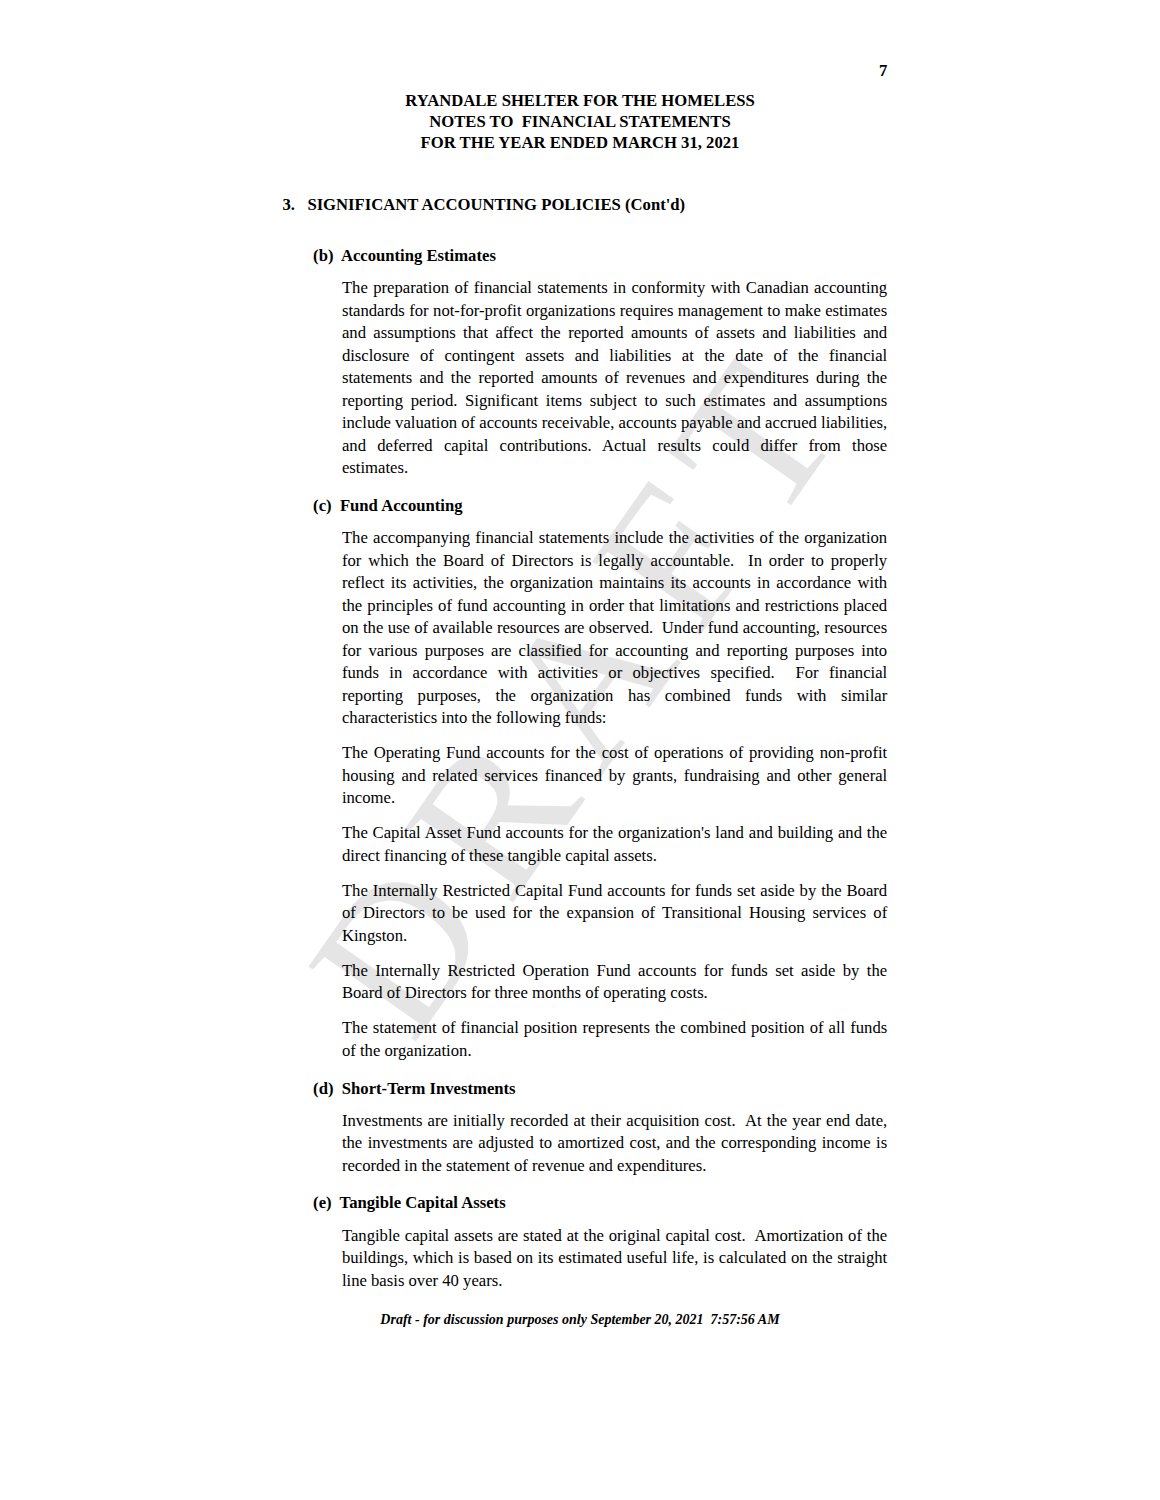7
DRAFT
RYANDALE SHELTER FOR THE HOMELESS
NOTES TO FINANCIAL STATEMENTS
FOR THE YEAR ENDED MARCH 31, 2021
3. SIGNIFICANT ACCOUNTING POLICIES (Cont'd)
(b) Accounting Estimates
The preparation of financial statements in conformity with Canadian accounting standards for not-for-profit organizations requires management to make estimates and assumptions that affect the reported amounts of assets and liabilities and disclosure of contingent assets and liabilities at the date of the financial statements and the reported amounts of revenues and expenditures during the reporting period. Significant items subject to such estimates and assumptions include valuation of accounts receivable, accounts payable and accrued liabilities, and deferred capital contributions. Actual results could differ from those estimates.
(c) Fund Accounting
The accompanying financial statements include the activities of the organization for which the Board of Directors is legally accountable. In order to properly reflect its activities, the organization maintains its accounts in accordance with the principles of fund accounting in order that limitations and restrictions placed on the use of available resources are observed. Under fund accounting, resources for various purposes are classified for accounting and reporting purposes into funds in accordance with activities or objectives specified. For financial reporting purposes, the organization has combined funds with similar characteristics into the following funds:
The Operating Fund accounts for the cost of operations of providing non-profit housing and related services financed by grants, fundraising and other general income.
The Capital Asset Fund accounts for the organization's land and building and the direct financing of these tangible capital assets.
The Internally Restricted Capital Fund accounts for funds set aside by the Board of Directors to be used for the expansion of Transitional Housing services of Kingston.
The Internally Restricted Operation Fund accounts for funds set aside by the Board of Directors for three months of operating costs.
The statement of financial position represents the combined position of all funds of the organization.
(d) Short-Term Investments
Investments are initially recorded at their acquisition cost. At the year end date, the investments are adjusted to amortized cost, and the corresponding income is recorded in the statement of revenue and expenditures.
(e) Tangible Capital Assets
Tangible capital assets are stated at the original capital cost. Amortization of the buildings, which is based on its estimated useful life, is calculated on the straight line basis over 40 years.
Draft - for discussion purposes only September 20, 2021 7:57:56 AM